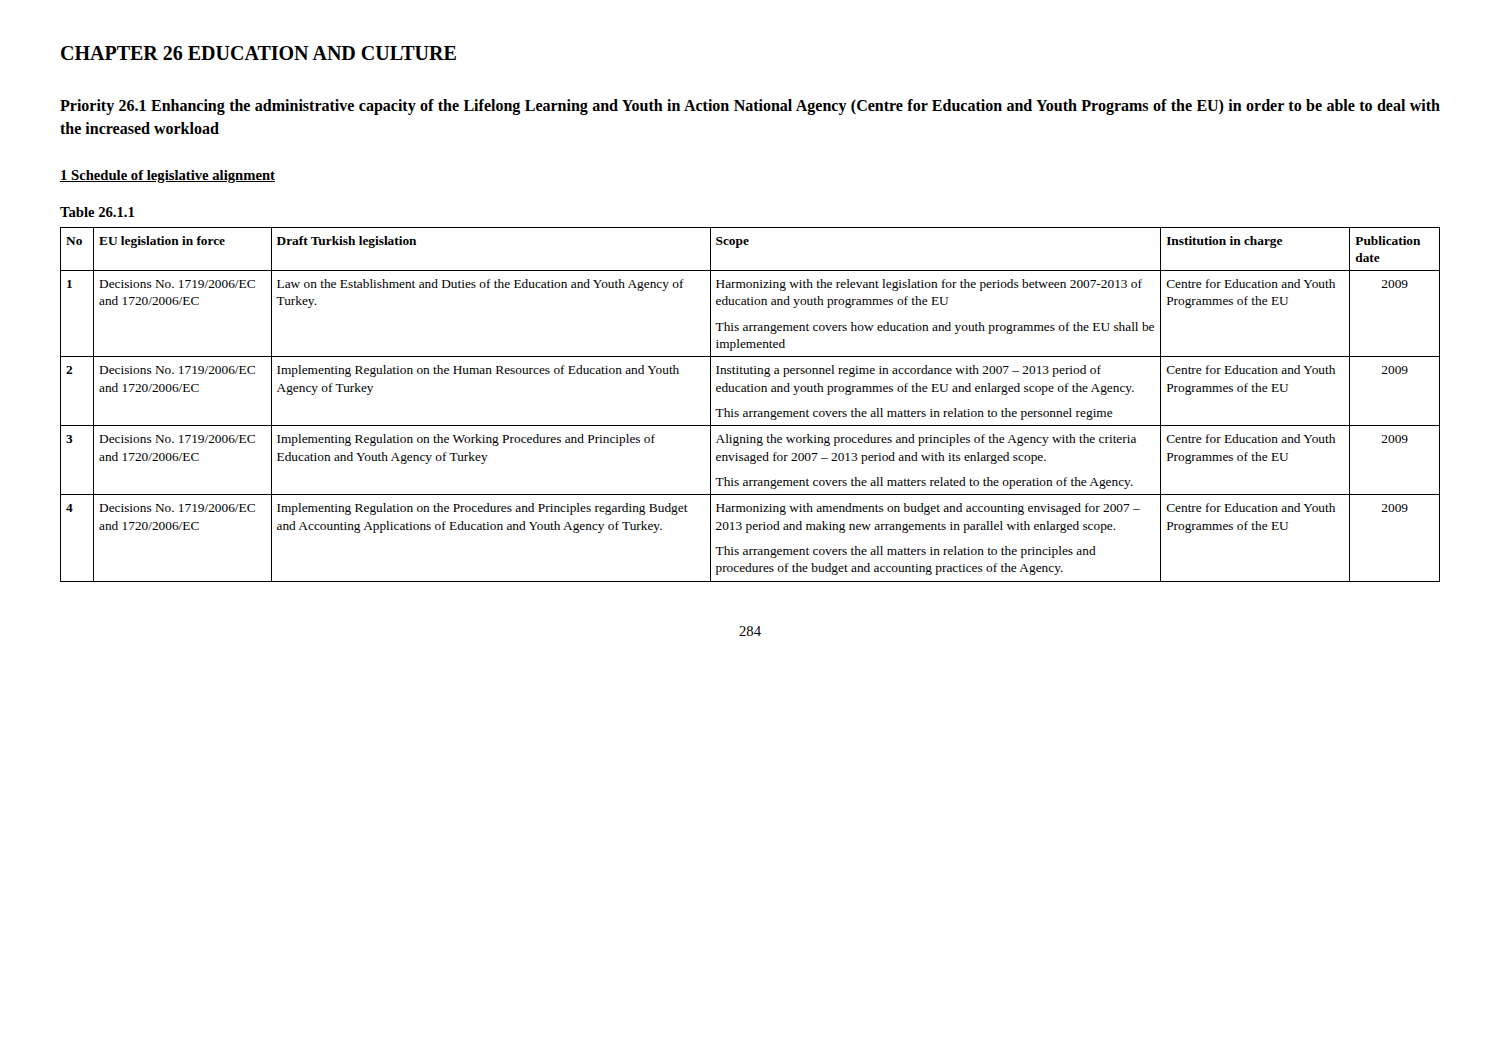CHAPTER 26 EDUCATION AND CULTURE
Priority 26.1 Enhancing the administrative capacity of the Lifelong Learning and Youth in Action National Agency (Centre for Education and Youth Programs of the EU) in order to be able to deal with the increased workload
1 Schedule of legislative alignment
Table 26.1.1
| No | EU legislation in force | Draft Turkish legislation | Scope | Institution in charge | Publication date |
| --- | --- | --- | --- | --- | --- |
| 1 | Decisions No. 1719/2006/EC and 1720/2006/EC | Law on the Establishment and Duties of the Education and Youth Agency of Turkey. | Harmonizing with the relevant legislation for the periods between 2007-2013 of education and youth programmes of the EU This arrangement covers how education and youth programmes of the EU shall be implemented | Centre for Education and Youth Programmes of the EU | 2009 |
| 2 | Decisions No. 1719/2006/EC and 1720/2006/EC | Implementing Regulation on the Human Resources of Education and Youth Agency of Turkey | Instituting a personnel regime in accordance with 2007 – 2013 period of education and youth programmes of the EU and enlarged scope of the Agency. This arrangement covers the all matters in relation to the personnel regime | Centre for Education and Youth Programmes of the EU | 2009 |
| 3 | Decisions No. 1719/2006/EC and 1720/2006/EC | Implementing Regulation on the Working Procedures and Principles of Education and Youth Agency of Turkey | Aligning the working procedures and principles of the Agency with the criteria envisaged for 2007 – 2013 period and with its enlarged scope. This arrangement covers the all matters related to the operation of the Agency. | Centre for Education and Youth Programmes of the EU | 2009 |
| 4 | Decisions No. 1719/2006/EC and 1720/2006/EC | Implementing Regulation on the Procedures and Principles regarding Budget and Accounting Applications of Education and Youth Agency of Turkey. | Harmonizing with amendments on budget and accounting envisaged for 2007 – 2013 period and making new arrangements in parallel with enlarged scope. This arrangement covers the all matters in relation to the principles and procedures of the budget and accounting practices of the Agency. | Centre for Education and Youth Programmes of the EU | 2009 |
284